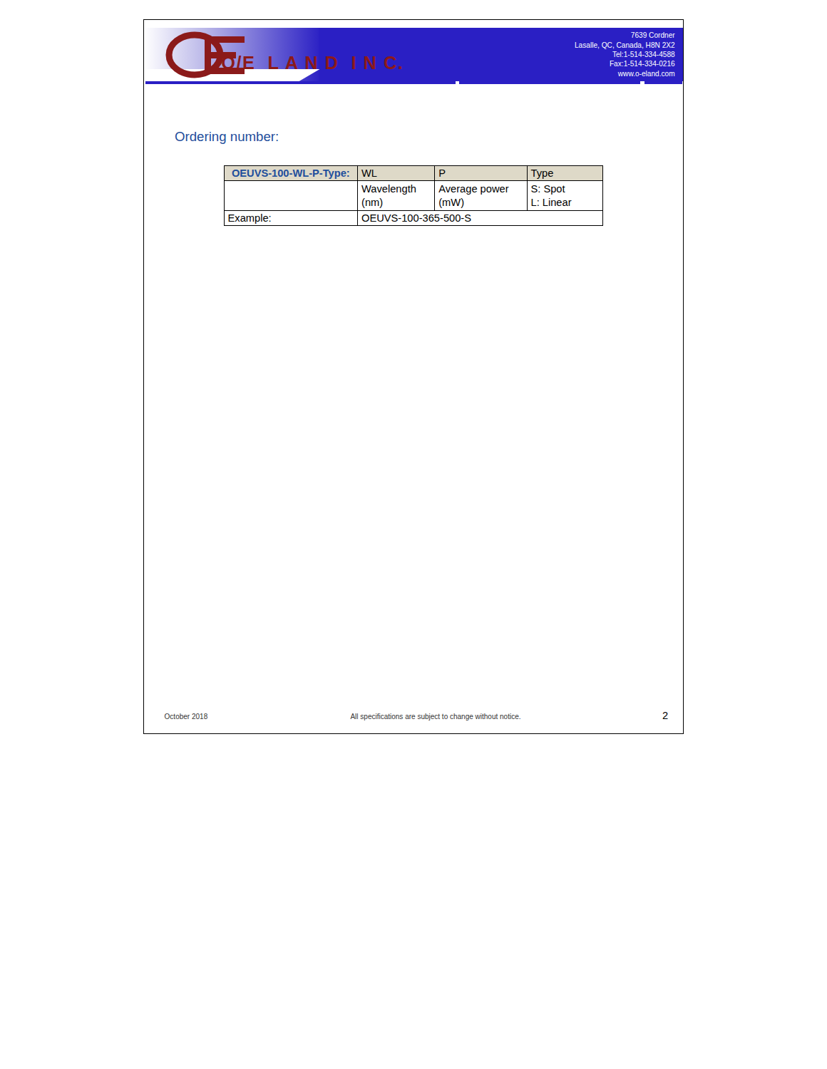O/E L A N D I N C.
7639 Cordner
Lasalle, QC, Canada, H8N 2X2
Tel:1-514-334-4588
Fax:1-514-334-0216
www.o-eland.com
Ordering number:
| OEUVS-100-WL-P-Type: | WL | P | Type |
| | Wavelength (nm) | Average power (mW) | S: Spot L: Linear |
| Example: | OEUVS-100-365-500-S |
October 2018
All specifications are subject to change without notice.
2